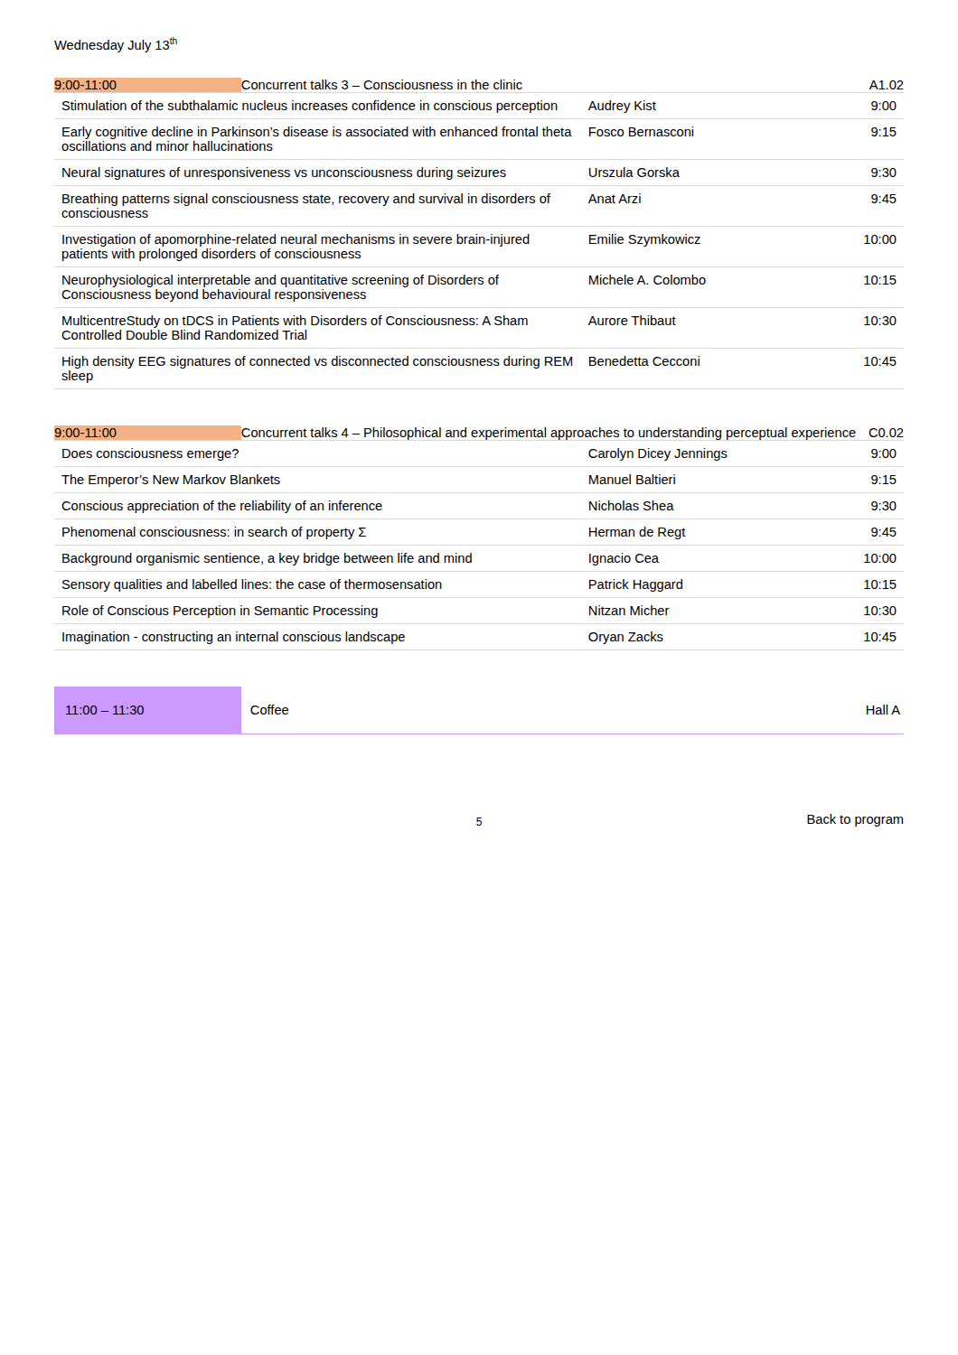Wednesday July 13th
| 9:00-11:00 | Concurrent talks 3 – Consciousness in the clinic | A1.02 |
| Stimulation of the subthalamic nucleus increases confidence in conscious perception | Audrey Kist | 9:00 |
| Early cognitive decline in Parkinson’s disease is associated with enhanced frontal theta oscillations and minor hallucinations | Fosco Bernasconi | 9:15 |
| Neural signatures of unresponsiveness vs unconsciousness during seizures | Urszula Gorska | 9:30 |
| Breathing patterns signal consciousness state, recovery and survival in disorders of consciousness | Anat Arzi | 9:45 |
| Investigation of apomorphine-related neural mechanisms in severe brain-injured patients with prolonged disorders of consciousness | Emilie Szymkowicz | 10:00 |
| Neurophysiological interpretable and quantitative screening of Disorders of Consciousness beyond behavioural responsiveness | Michele A. Colombo | 10:15 |
| MulticentreStudy on tDCS in Patients with Disorders of Consciousness: A Sham Controlled Double Blind Randomized Trial | Aurore Thibaut | 10:30 |
| High density EEG signatures of connected vs disconnected consciousness during REM sleep | Benedetta Cecconi | 10:45 |
| 9:00-11:00 | Concurrent talks 4 – Philosophical and experimental approaches to understanding perceptual experience | C0.02 |
| Does consciousness emerge? | Carolyn Dicey Jennings | 9:00 |
| The Emperor’s New Markov Blankets | Manuel Baltieri | 9:15 |
| Conscious appreciation of the reliability of an inference | Nicholas Shea | 9:30 |
| Phenomenal consciousness: in search of property Σ | Herman de Regt | 9:45 |
| Background organismic sentience, a key bridge between life and mind | Ignacio Cea | 10:00 |
| Sensory qualities and labelled lines: the case of thermosensation | Patrick Haggard | 10:15 |
| Role of Conscious Perception in Semantic Processing | Nitzan Micher | 10:30 |
| Imagination - constructing an internal conscious landscape | Oryan Zacks | 10:45 |
| 11:00 – 11:30 | Coffee | Hall A |
5
Back to program